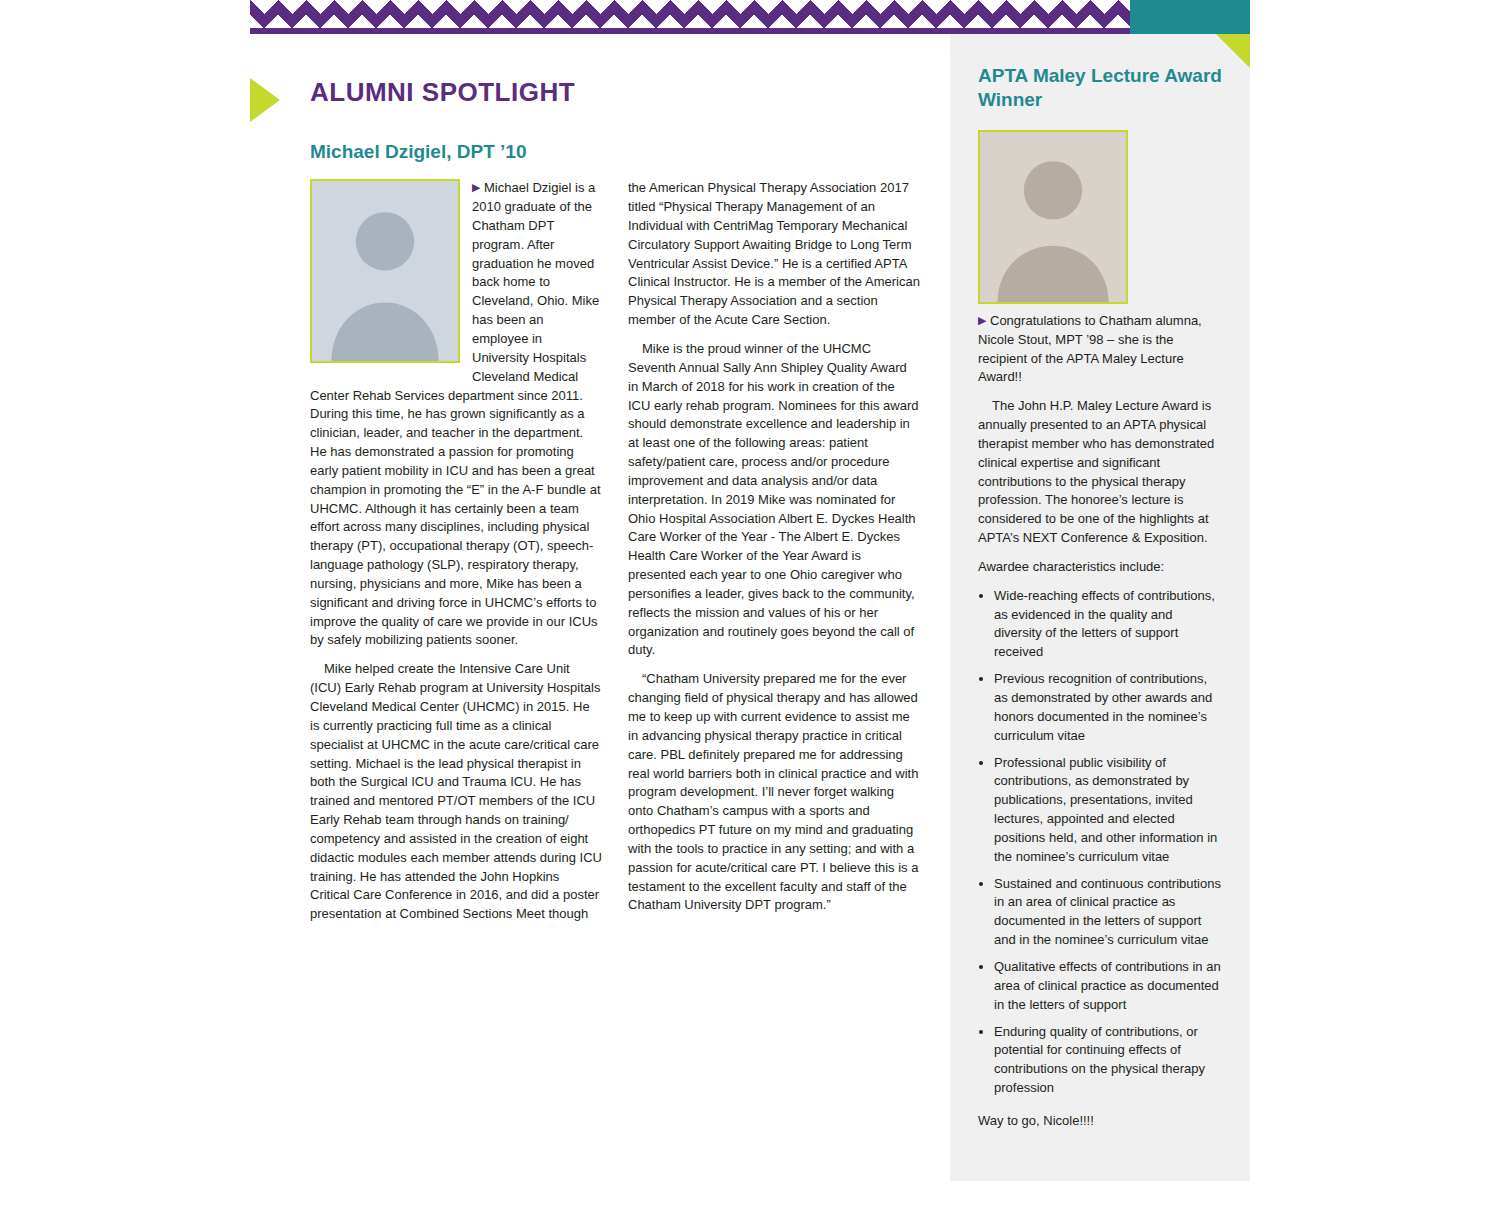Alumni Spotlight
Michael Dzigiel, DPT ’10
▶Michael Dzigiel is a 2010 graduate of the Chatham DPT program. After graduation he moved back home to Cleveland, Ohio. Mike has been an employee in University Hospitals Cleveland Medical Center Rehab Services department since 2011. During this time, he has grown significantly as a clinician, leader, and teacher in the department. He has demonstrated a passion for promoting early patient mobility in ICU and has been a great champion in promoting the “E” in the A-F bundle at UHCMC. Although it has certainly been a team effort across many disciplines, including physical therapy (PT), occupational therapy (OT), speech-language pathology (SLP), respiratory therapy, nursing, physicians and more, Mike has been a significant and driving force in UHCMC’s efforts to improve the quality of care we provide in our ICUs by safely mobilizing patients sooner.
Mike helped create the Intensive Care Unit (ICU) Early Rehab program at University Hospitals Cleveland Medical Center (UHCMC) in 2015. He is currently practicing full time as a clinical specialist at UHCMC in the acute care/critical care setting. Michael is the lead physical therapist in both the Surgical ICU and Trauma ICU. He has trained and mentored PT/OT members of the ICU Early Rehab team through hands on training/ competency and assisted in the creation of eight didactic modules each member attends during ICU training. He has attended the John Hopkins Critical Care Conference in 2016, and did a poster presentation at Combined Sections Meet though the American Physical Therapy Association 2017 titled “Physical Therapy Management of an Individual with CentriMag Temporary Mechanical Circulatory Support Awaiting Bridge to Long Term Ventricular Assist Device.” He is a certified APTA Clinical Instructor. He is a member of the American Physical Therapy Association and a section member of the Acute Care Section.
Mike is the proud winner of the UHCMC Seventh Annual Sally Ann Shipley Quality Award in March of 2018 for his work in creation of the ICU early rehab program. Nominees for this award should demonstrate excellence and leadership in at least one of the following areas: patient safety/patient care, process and/or procedure improvement and data analysis and/or data interpretation. In 2019 Mike was nominated for Ohio Hospital Association Albert E. Dyckes Health Care Worker of the Year - The Albert E. Dyckes Health Care Worker of the Year Award is presented each year to one Ohio caregiver who personifies a leader, gives back to the community, reflects the mission and values of his or her organization and routinely goes beyond the call of duty.
“Chatham University prepared me for the ever changing field of physical therapy and has allowed me to keep up with current evidence to assist me in advancing physical therapy practice in critical care. PBL definitely prepared me for addressing real world barriers both in clinical practice and with program development. I’ll never forget walking onto Chatham’s campus with a sports and orthopedics PT future on my mind and graduating with the tools to practice in any setting; and with a passion for acute/critical care PT. I believe this is a testament to the excellent faculty and staff of the Chatham University DPT program.”
APTA Maley Lecture Award Winner
▶Congratulations to Chatham alumna, Nicole Stout, MPT ’98 – she is the recipient of the APTA Maley Lecture Award!!
The John H.P. Maley Lecture Award is annually presented to an APTA physical therapist member who has demonstrated clinical expertise and significant contributions to the physical therapy profession. The honoree’s lecture is considered to be one of the highlights at APTA’s NEXT Conference & Exposition.
Awardee characteristics include:
Wide-reaching effects of contributions, as evidenced in the quality and diversity of the letters of support received
Previous recognition of contributions, as demonstrated by other awards and honors documented in the nominee’s curriculum vitae
Professional public visibility of contributions, as demonstrated by publications, presentations, invited lectures, appointed and elected positions held, and other information in the nominee’s curriculum vitae
Sustained and continuous contributions in an area of clinical practice as documented in the letters of support and in the nominee’s curriculum vitae
Qualitative effects of contributions in an area of clinical practice as documented in the letters of support
Enduring quality of contributions, or potential for continuing effects of contributions on the physical therapy profession
Way to go, Nicole!!!!